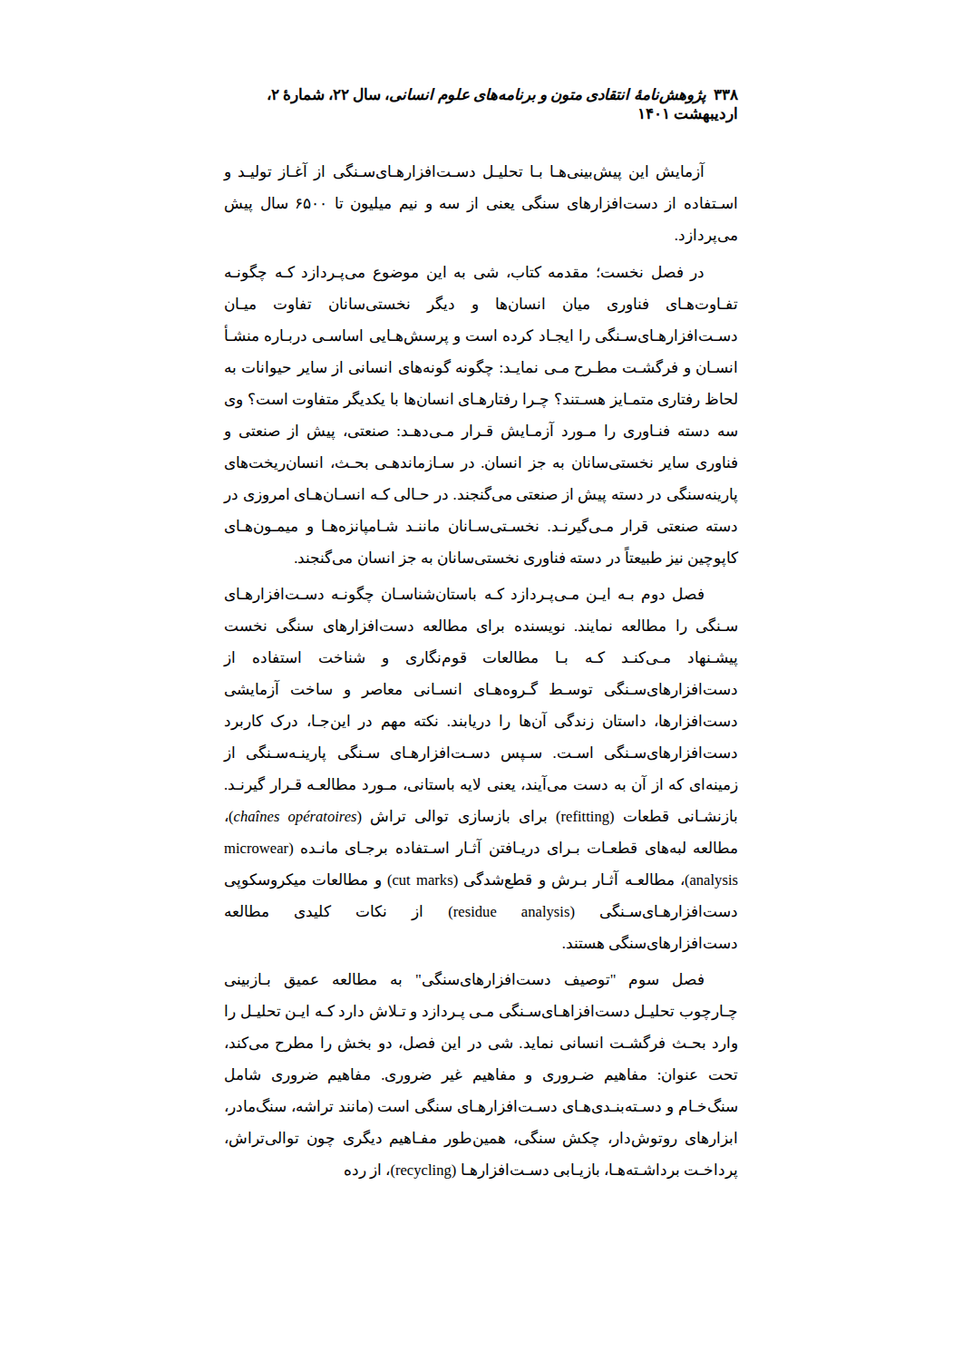۳۳۸ پژوهش‌نامهٔ انتقادی متون و برنامه‌های علوم انسانی، سال ۲۲، شمارهٔ ۲، اردیبهشت ۱۴۰۱
آزمایش این پیش‌بینی‌هـا بـا تحلیـل دسـت‌افزارهـای‌سـنگی از آغـاز تولیـد و اسـتفاده از دست‌افزارهای سنگی یعنی از سه و نیم میلیون تا ۶۵۰۰ سال پیش می‌پردازد.
در فصل نخست؛ مقدمه کتاب، شی به این موضوع می‌پـردازد کـه چگونـه تفـاوت‌هـای فناوری میان انسان‌ها و دیگر نخستی‌سانان تفاوت میـان دسـت‌افزارهـای‌سـنگی را ایجـاد کرده است و پرسش‌هـایی اساسـی دربـاره منشـأ انسـان و فرگشـت مطـرح مـی نمایـد: چگونه گونه‌های انسانی از سایر حیوانات به لحاظ رفتاری متمـایز هسـتند؟ چـرا رفتارهـای انسان‌ها با یکدیگر متفاوت است؟ وی سه دسته فنـاوری را مـورد آزمـایش قـرار مـی‌دهـد: صنعتی، پیش از صنعتی و فناوری سایر نخستی‌سانان به جز انسان. در سـازماندهـی بحـث، انسان‌ریخت‌های پارینه‌سنگی در دسته پیش از صنعتی می‌گنجند. در حـالی کـه انسـان‌هـای امروزی در دسته صنعتی قرار مـی‌گیرنـد. نخسـتی‌سـانان ماننـد شـامپانزه‌هـا و میمـون‌هـای کاپوچین نیز طبیعتاً در دسته فناوری نخستی‌سانان به جز انسان می‌گنجند.
فصل دوم بـه ایـن مـی‌پـردازد کـه باستان‌شناسـان چگونـه دسـت‌افزارهـای سـنگی را مطالعه نمایند. نویسنده برای مطالعه دست‌افزارهای سنگی نخست پیشـنهاد مـی‌کنـد کـه بـا مطالعات قوم‌نگاری و شناخت استفاده از دست‌افزارهای‌سـنگی توسـط گـروه‌هـای انسـانی معاصر و ساخت آزمایشی دست‌افزارها، داستان زندگی آن‌ها را دریابند. نکته مهم در این‌جـا، درک کاربرد دست‌افزارهای‌سـنگی اسـت. سـپس دسـت‌افزارهـای سـنگی پارینـه‌سـنگی از زمینه‌ای که از آن به دست می‌آیند، یعنی لایه باستانی، مـورد مطالعـه قـرار گیرنـد. بازنشـانی قطعات (refitting) برای بازسازی توالی تراش (chaînes opératoires)، مطالعه لبه‌های قطعـات بـرای دریـافتن آثـار اسـتفاده برجـای مانـده (microwear analysis)، مطالعـه آثـار بـرش و قطع‌شدگی (cut marks) و مطالعات میکروسکوپی دست‌افزارهـای‌سـنگی (residue analysis) از نکات کلیدی مطالعه دست‌افزارهای‌سنگی هستند.
فصل سوم "توصیف دست‌افزارهای‌سنگی" به مطالعه عمیق بـازبینی چـارچوب تحلیـل دست‌افزاهـای‌سـنگی مـی پـردازد و تـلاش دارد کـه ایـن تحلیـل را وارد بحـث فرگشـت انسانی نماید. شی در این فصل، دو بخش را مطرح می‌کند، تحت عنوان: مفاهیم ضـروری و مفاهیم غیر ضروری. مفاهیم ضروری شامل سنگ‌خـام و دسـته‌بنـدی‌هـای دسـت‌افزارهـای سنگی است (مانند تراشه، سنگ‌مادر، ابزارهای روتوش‌دار، چکش سنگی، همین‌طور مفـاهیم دیگری چون توالی‌تراش، پرداخـت برداشـته‌هـا، بازیـابی دسـت‌افزارهـا (recycling)، از رده